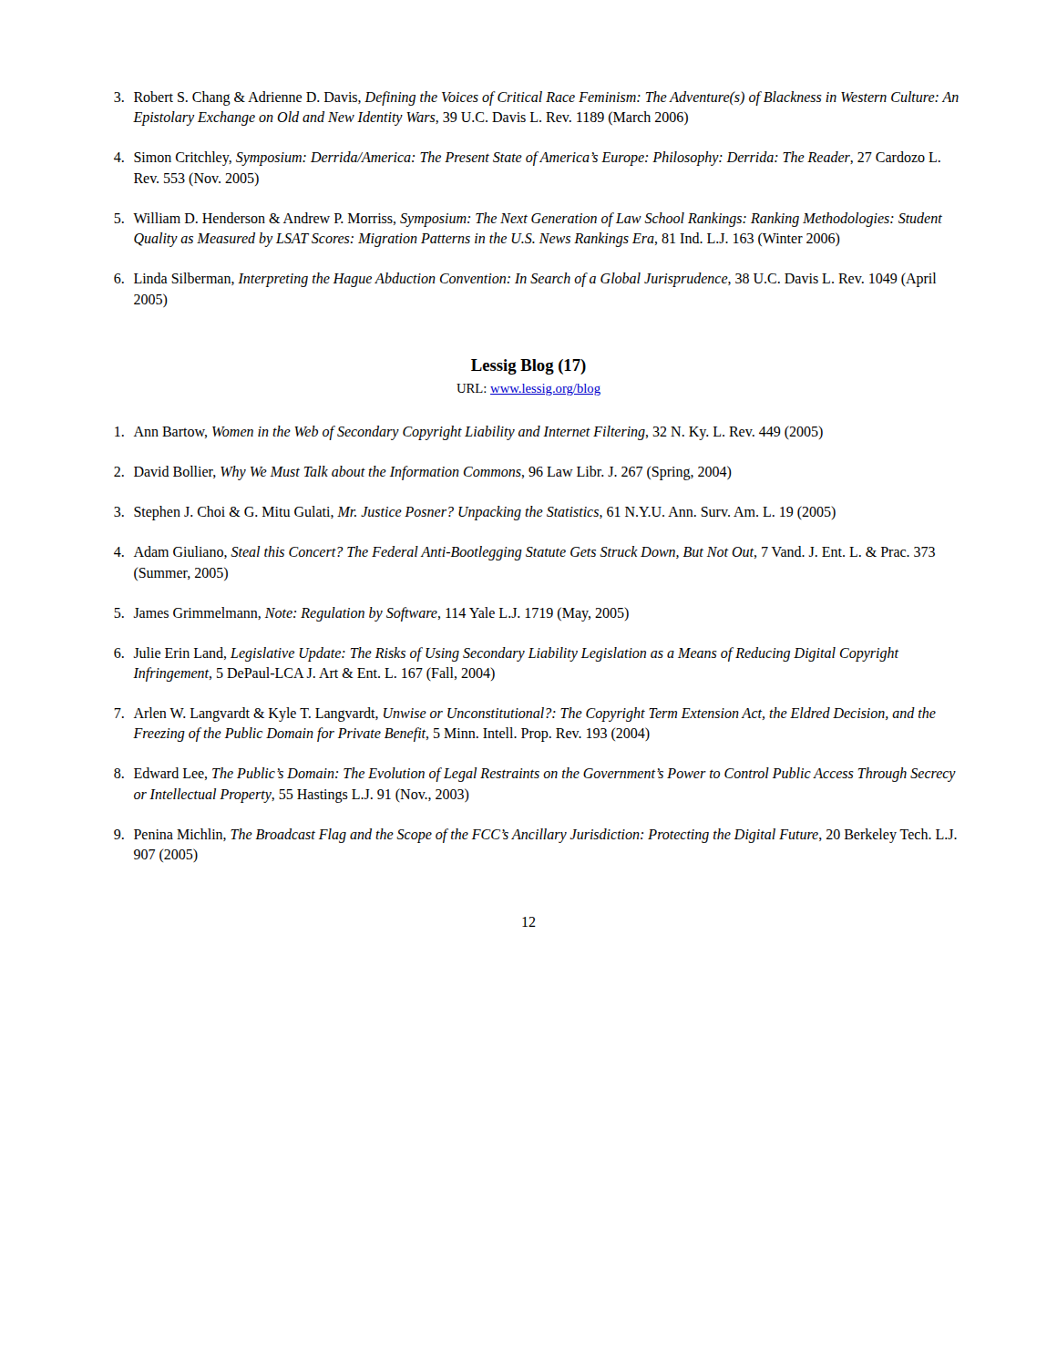Robert S. Chang & Adrienne D. Davis, Defining the Voices of Critical Race Feminism: The Adventure(s) of Blackness in Western Culture: An Epistolary Exchange on Old and New Identity Wars, 39 U.C. Davis L. Rev. 1189 (March 2006)
Simon Critchley, Symposium: Derrida/America: The Present State of America’s Europe: Philosophy: Derrida: The Reader, 27 Cardozo L. Rev. 553 (Nov. 2005)
William D. Henderson & Andrew P. Morriss, Symposium: The Next Generation of Law School Rankings: Ranking Methodologies: Student Quality as Measured by LSAT Scores: Migration Patterns in the U.S. News Rankings Era, 81 Ind. L.J. 163 (Winter 2006)
Linda Silberman, Interpreting the Hague Abduction Convention: In Search of a Global Jurisprudence, 38 U.C. Davis L. Rev. 1049 (April 2005)
Lessig Blog (17)
URL: www.lessig.org/blog
Ann Bartow, Women in the Web of Secondary Copyright Liability and Internet Filtering, 32 N. Ky. L. Rev. 449 (2005)
David Bollier, Why We Must Talk about the Information Commons, 96 Law Libr. J. 267 (Spring, 2004)
Stephen J. Choi & G. Mitu Gulati, Mr. Justice Posner? Unpacking the Statistics, 61 N.Y.U. Ann. Surv. Am. L. 19 (2005)
Adam Giuliano, Steal this Concert? The Federal Anti-Bootlegging Statute Gets Struck Down, But Not Out, 7 Vand. J. Ent. L. & Prac. 373 (Summer, 2005)
James Grimmelmann, Note: Regulation by Software, 114 Yale L.J. 1719 (May, 2005)
Julie Erin Land, Legislative Update: The Risks of Using Secondary Liability Legislation as a Means of Reducing Digital Copyright Infringement, 5 DePaul-LCA J. Art & Ent. L. 167 (Fall, 2004)
Arlen W. Langvardt & Kyle T. Langvardt, Unwise or Unconstitutional?: The Copyright Term Extension Act, the Eldred Decision, and the Freezing of the Public Domain for Private Benefit, 5 Minn. Intell. Prop. Rev. 193 (2004)
Edward Lee, The Public’s Domain: The Evolution of Legal Restraints on the Government’s Power to Control Public Access Through Secrecy or Intellectual Property, 55 Hastings L.J. 91 (Nov., 2003)
Penina Michlin, The Broadcast Flag and the Scope of the FCC’s Ancillary Jurisdiction: Protecting the Digital Future, 20 Berkeley Tech. L.J. 907 (2005)
12